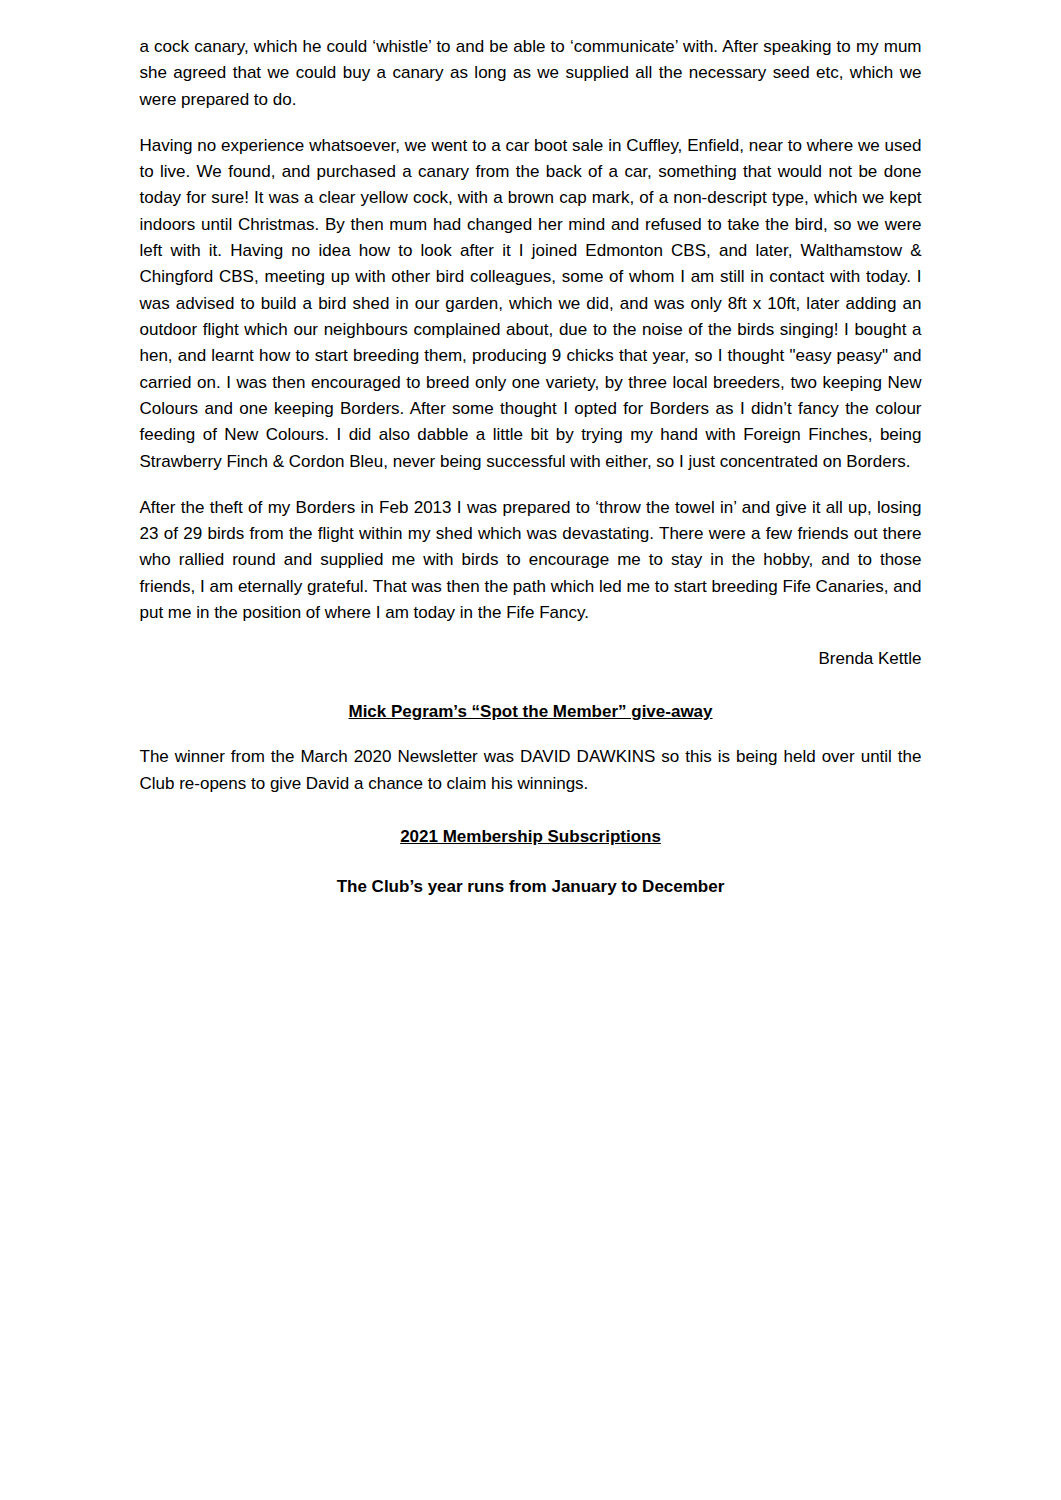a cock canary, which he could ‘whistle’ to and be able to ‘communicate’ with. After speaking to my mum she agreed that we could buy a canary as long as we supplied all the necessary seed etc, which we were prepared to do.
Having no experience whatsoever, we went to a car boot sale in Cuffley, Enfield, near to where we used to live. We found, and purchased a canary from the back of a car, something that would not be done today for sure! It was a clear yellow cock, with a brown cap mark, of a non-descript type, which we kept indoors until Christmas. By then mum had changed her mind and refused to take the bird, so we were left with it. Having no idea how to look after it I joined Edmonton CBS, and later, Walthamstow & Chingford CBS, meeting up with other bird colleagues, some of whom I am still in contact with today. I was advised to build a bird shed in our garden, which we did, and was only 8ft x 10ft, later adding an outdoor flight which our neighbours complained about, due to the noise of the birds singing! I bought a hen, and learnt how to start breeding them, producing 9 chicks that year, so I thought "easy peasy" and carried on. I was then encouraged to breed only one variety, by three local breeders, two keeping New Colours and one keeping Borders. After some thought I opted for Borders as I didn’t fancy the colour feeding of New Colours. I did also dabble a little bit by trying my hand with Foreign Finches, being Strawberry Finch & Cordon Bleu, never being successful with either, so I just concentrated on Borders.
After the theft of my Borders in Feb 2013 I was prepared to ‘throw the towel in’ and give it all up, losing 23 of 29 birds from the flight within my shed which was devastating. There were a few friends out there who rallied round and supplied me with birds to encourage me to stay in the hobby, and to those friends, I am eternally grateful. That was then the path which led me to start breeding Fife Canaries, and put me in the position of where I am today in the Fife Fancy.
Brenda Kettle
Mick Pegram’s “Spot the Member” give-away
The winner from the March 2020 Newsletter was DAVID DAWKINS so this is being held over until the Club re-opens to give David a chance to claim his winnings.
2021 Membership Subscriptions
The Club’s year runs from January to December